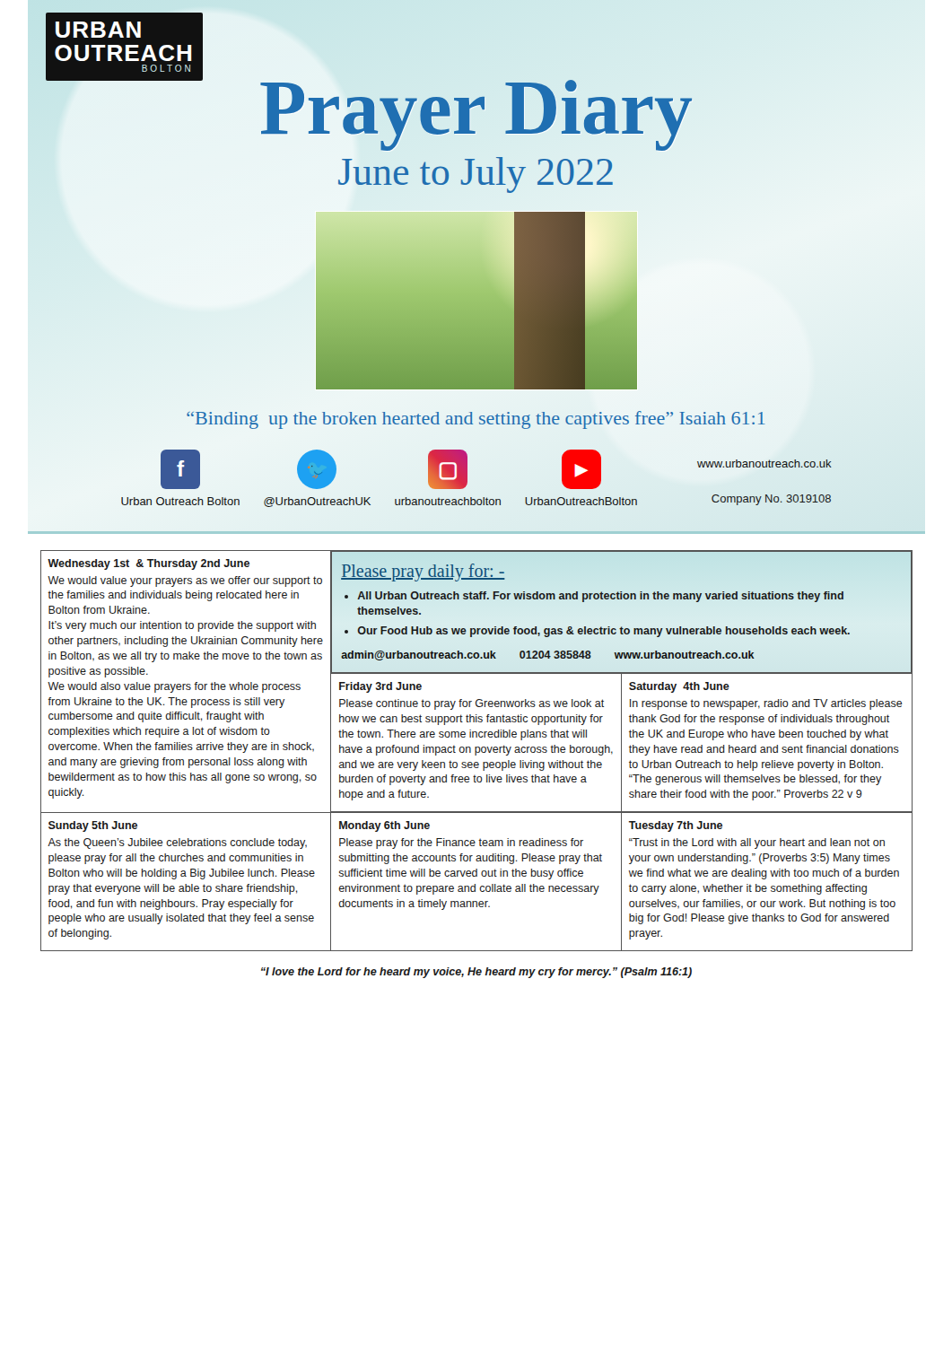URBAN OUTREACH BOLTON
Prayer Diary
June to July 2022
“Binding up the broken hearted and setting the captives free” Isaiah 61:1
f Urban Outreach Bolton 🐦@UrbanOutreachUK ▢urbanoutreachbolton ▶UrbanOutreachBolton
www.urbanoutreach.co.uk
Company No. 3019108
| Wednesday 1st & Thursday 2nd June We would value your prayers as we offer our support to the families and individuals being relocated here in Bolton from Ukraine. It’s very much our intention to provide the support with other partners, including the Ukrainian Community here in Bolton, as we all try to make the move to the town as positive as possible. We would also value prayers for the whole process from Ukraine to the UK. The process is still very cumbersome and quite difficult, fraught with complexities which require a lot of wisdom to overcome. When the families arrive they are in shock, and many are grieving from personal loss along with bewilderment as to how this has all gone so wrong, so quickly. | Please pray daily for: - All Urban Outreach staff. For wisdom and protection in the many varied situations they find themselves. Our Food Hub as we provide food, gas & electric to many vulnerable households each week. admin@urbanoutreach.co.uk 01204 385848 www.urbanoutreach.co.uk / Friday 3rd June Please continue to pray for Greenworks as we look at how we can best support this fantastic opportunity for the town. There are some incredible plans that will have a profound impact on poverty across the borough, and we are very keen to see people living without the burden of poverty and free to live lives that have a hope and a future. / Saturday 4th June In response to newspaper, radio and TV articles please thank God for the response of individuals throughout the UK and Europe who have been touched by what they have read and heard and sent financial donations to Urban Outreach to help relieve poverty in Bolton. “The generous will themselves be blessed, for they share their food with the poor.” Proverbs 22 v 9 / |
| Sunday 5th June As the Queen’s Jubilee celebrations conclude today, please pray for all the churches and communities in Bolton who will be holding a Big Jubilee lunch. Please pray that everyone will be able to share friendship, food, and fun with neighbours. Pray especially for people who are usually isolated that they feel a sense of belonging. | Monday 6th June Please pray for the Finance team in readiness for submitting the accounts for auditing. Please pray that sufficient time will be carved out in the busy office environment to prepare and collate all the necessary documents in a timely manner. | Tuesday 7th June “Trust in the Lord with all your heart and lean not on your own understanding.” (Proverbs 3:5) Many times we find what we are dealing with too much of a burden to carry alone, whether it be something affecting ourselves, our families, or our work. But nothing is too big for God! Please give thanks to God for answered prayer. |
“I love the Lord for he heard my voice, He heard my cry for mercy.” (Psalm 116:1)